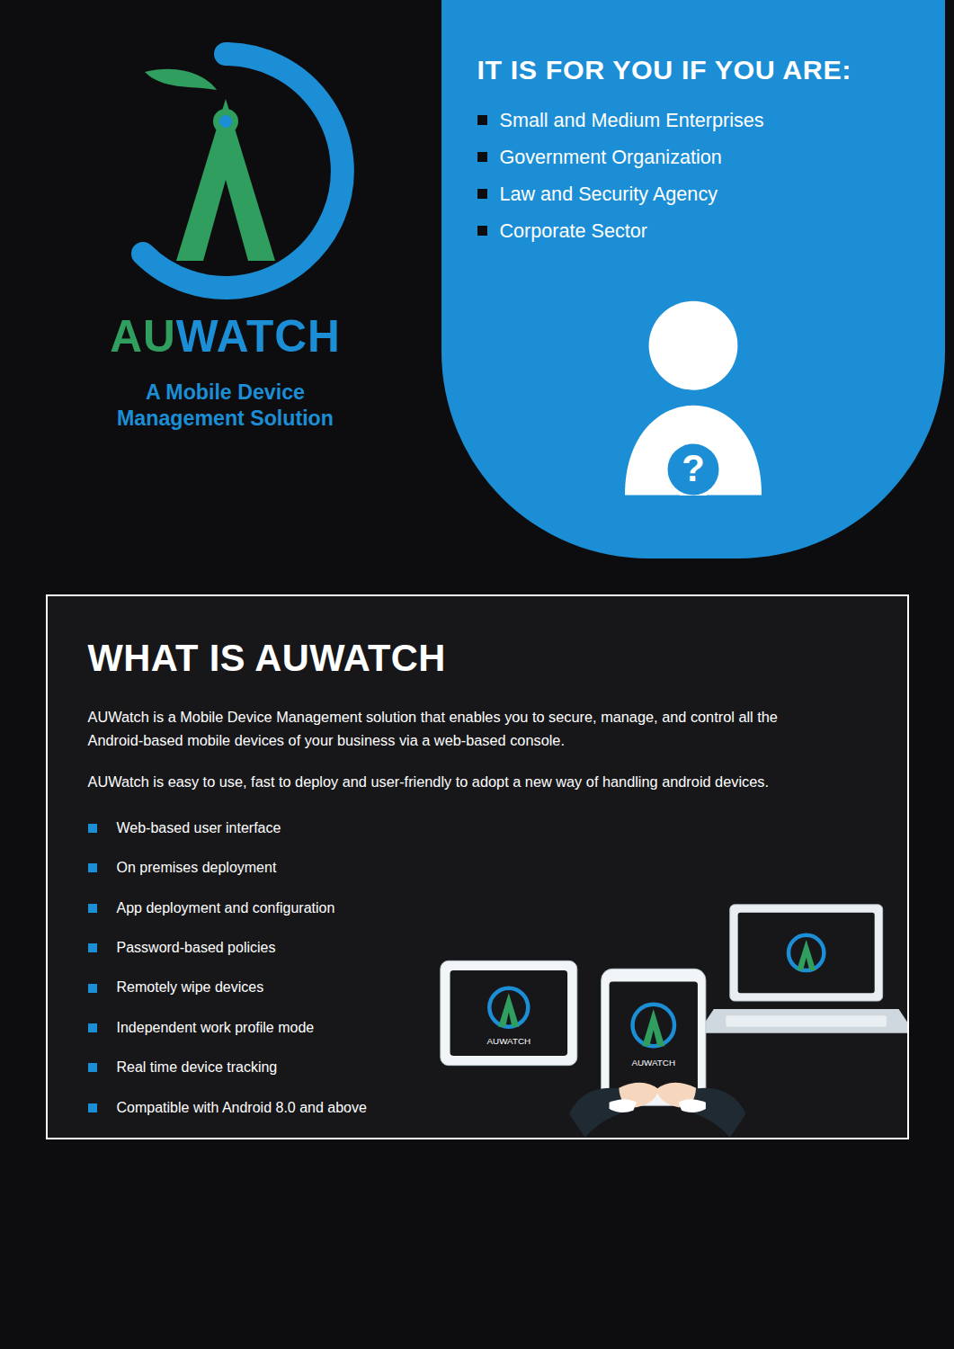AU WATCH
A Mobile Device
Management Solution
IT IS FOR YOU IF YOU ARE:
Small and Medium Enterprises
Government Organization
Law and Security Agency
Corporate Sector
?
WHAT IS AUWATCH
AUWatch is a Mobile Device Management solution that enables you to secure, manage, and control all the Android-based mobile devices of your business via a web-based console.
AUWatch is easy to use, fast to deploy and user-friendly to adopt a new way of handling android devices.
Web-based user interface
On premises deployment
App deployment and configuration
Password-based policies
Remotely wipe devices
Independent work profile mode
Real time device tracking
Compatible with Android 8.0 and above
AUWATCH AUWATCH